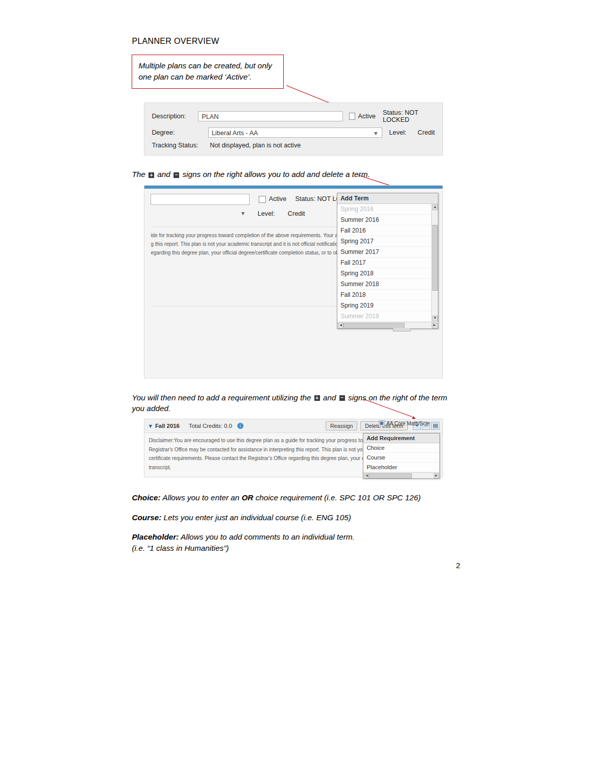PLANNER OVERVIEW
Multiple plans can be created, but only one plan can be marked ‘Active’.
Description:
PLAN
Active Status: NOT LOCKED
Degree:
Liberal Arts - AA▼
Level: Credit
Tracking Status: Not displayed, plan is not active
The + and – signs on the right allows you to add and delete a term.
Active Status: NOT LOCKED +–▤▦
▼ Level: Credit
ide for tracking your progress toward completion of the above requirements. Your academic advisor or the
g this report. This plan is not your academic transcript and it is not official notification of completion of deg
egarding this degree plan, your official degree/certificate completion status, or to obtain a copy of your aca
Add Term
▲
▼
Spring 2016
Summer 2016
Fall 2016
Spring 2017
Summer 2017
Fall 2017
Spring 2018
Summer 2018
Fall 2018
Spring 2019
Summer 2019
◄
►
You will then need to add a requirement utilizing the + and – signs on the right of the term you added.
▼ Fall 2016 Total Credits: 0.0 i Reassign Delete this term +–▤
Disclaimer:You are encouraged to use this degree plan as a guide for tracking your progress toward completion of the above requirements. Your academic advisor or the
Registrar's Office may be contacted for assistance in interpreting this report. This plan is not your academic transcript and it is not official notification of completion of deg
certificate requirements. Please contact the Registrar's Office regarding this degree plan, your official degree/certificate completion status, or to obtain a copy of your aca
transcript.
▦AA Core Math/Scie
Add Requirement
Choice
Course
Placeholder
◄
►
Choice: Allows you to enter an OR choice requirement (i.e. SPC 101 OR SPC 126)
Course: Lets you enter just an individual course (i.e. ENG 105)
Placeholder: Allows you to add comments to an individual term.
(i.e. “1 class in Humanities”)
2